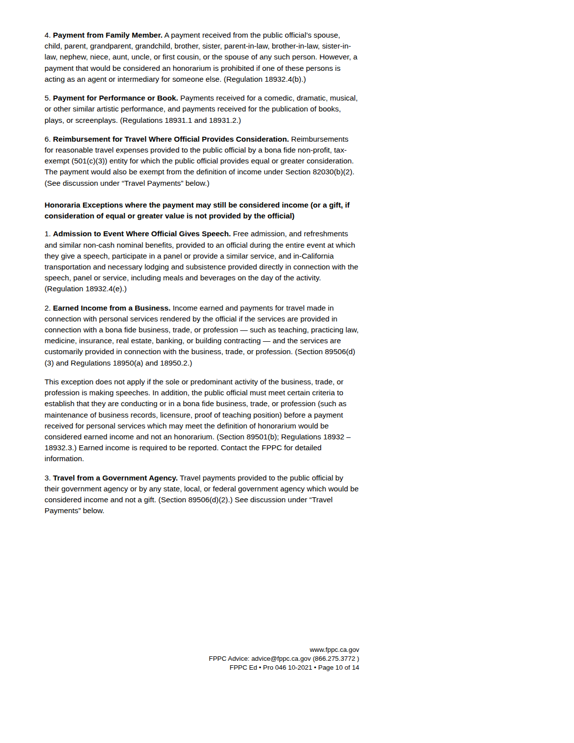4. Payment from Family Member. A payment received from the public official’s spouse, child, parent, grandparent, grandchild, brother, sister, parent-in-law, brother-in-law, sister-in-law, nephew, niece, aunt, uncle, or first cousin, or the spouse of any such person. However, a payment that would be considered an honorarium is prohibited if one of these persons is acting as an agent or intermediary for someone else. (Regulation 18932.4(b).)
5. Payment for Performance or Book. Payments received for a comedic, dramatic, musical, or other similar artistic performance, and payments received for the publication of books, plays, or screenplays. (Regulations 18931.1 and 18931.2.)
6. Reimbursement for Travel Where Official Provides Consideration. Reimbursements for reasonable travel expenses provided to the public official by a bona fide non-profit, tax-exempt (501(c)(3)) entity for which the public official provides equal or greater consideration. The payment would also be exempt from the definition of income under Section 82030(b)(2). (See discussion under “Travel Payments” below.)
Honoraria Exceptions where the payment may still be considered income (or a gift, if consideration of equal or greater value is not provided by the official)
1. Admission to Event Where Official Gives Speech. Free admission, and refreshments and similar non-cash nominal benefits, provided to an official during the entire event at which they give a speech, participate in a panel or provide a similar service, and in-California transportation and necessary lodging and subsistence provided directly in connection with the speech, panel or service, including meals and beverages on the day of the activity. (Regulation 18932.4(e).)
2. Earned Income from a Business. Income earned and payments for travel made in connection with personal services rendered by the official if the services are provided in connection with a bona fide business, trade, or profession — such as teaching, practicing law, medicine, insurance, real estate, banking, or building contracting — and the services are customarily provided in connection with the business, trade, or profession. (Section 89506(d)(3) and Regulations 18950(a) and 18950.2.)
This exception does not apply if the sole or predominant activity of the business, trade, or profession is making speeches. In addition, the public official must meet certain criteria to establish that they are conducting or in a bona fide business, trade, or profession (such as maintenance of business records, licensure, proof of teaching position) before a payment received for personal services which may meet the definition of honorarium would be considered earned income and not an honorarium. (Section 89501(b); Regulations 18932 –18932.3.) Earned income is required to be reported. Contact the FPPC for detailed information.
3. Travel from a Government Agency. Travel payments provided to the public official by their government agency or by any state, local, or federal government agency which would be considered income and not a gift. (Section 89506(d)(2).) See discussion under “Travel Payments” below.
www.fppc.ca.gov
FPPC Advice: advice@fppc.ca.gov (866.275.3772 )
FPPC Ed • Pro 046 10-2021 • Page 10 of 14